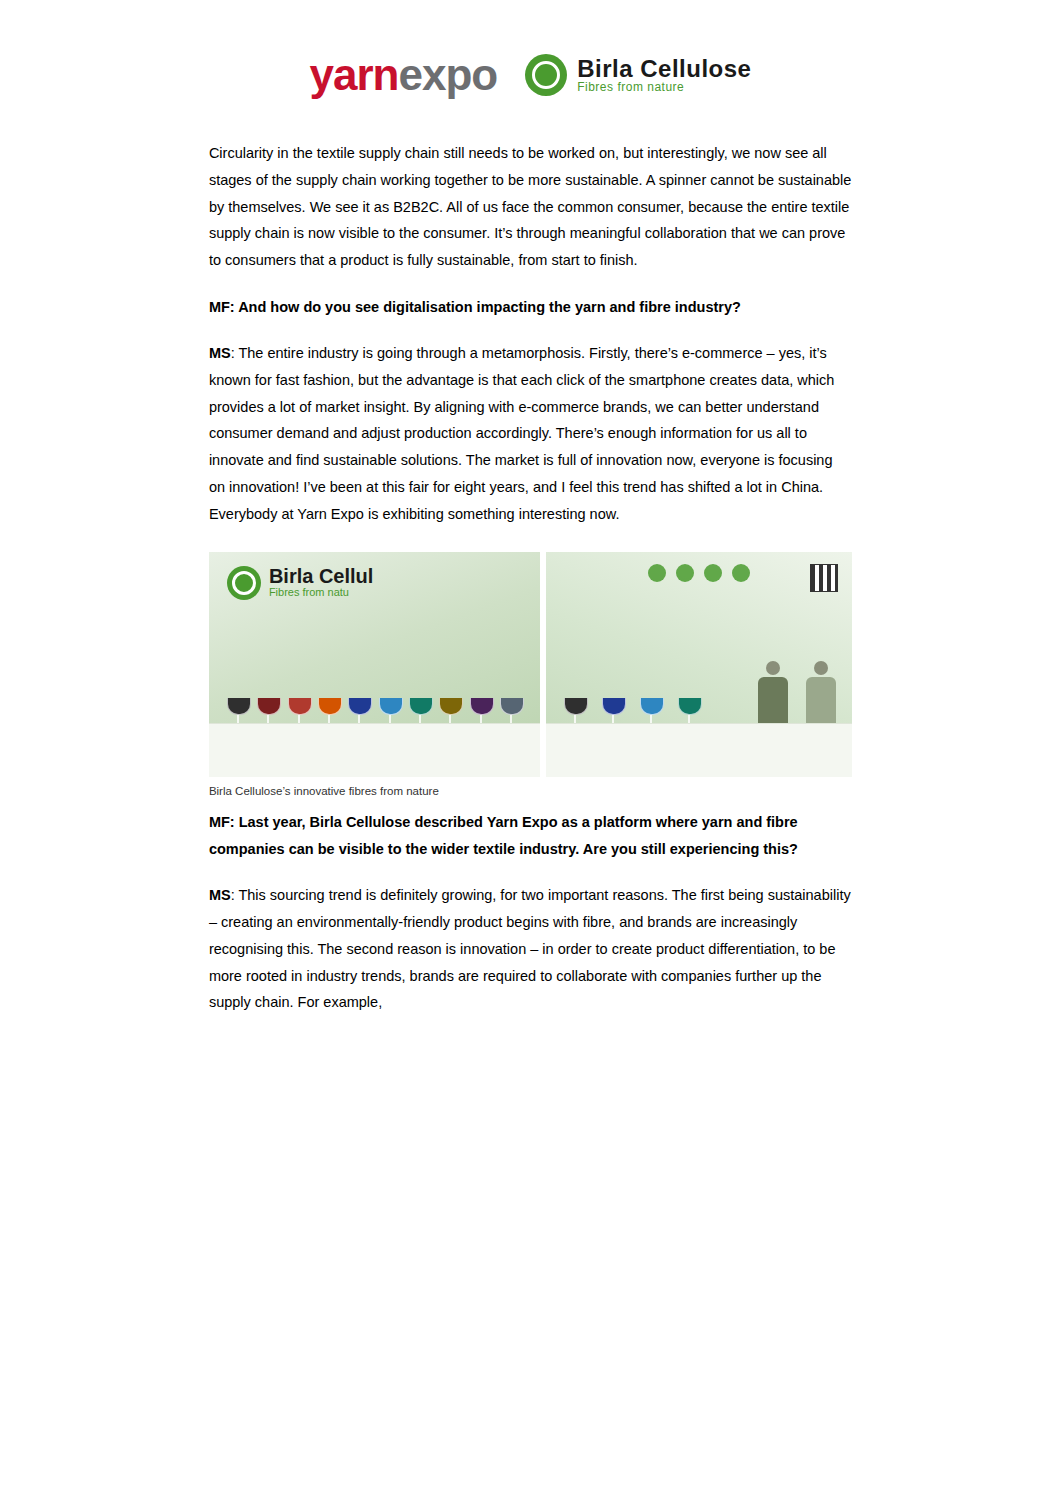yarn expo
Birla Cellulose
Fibres from nature
Circularity in the textile supply chain still needs to be worked on, but interestingly, we now see all stages of the supply chain working together to be more sustainable. A spinner cannot be sustainable by themselves. We see it as B2B2C. All of us face the common consumer, because the entire textile supply chain is now visible to the consumer. It’s through meaningful collaboration that we can prove to consumers that a product is fully sustainable, from start to finish.
MF: And how do you see digitalisation impacting the yarn and fibre industry?
MS: The entire industry is going through a metamorphosis. Firstly, there’s e-commerce – yes, it’s known for fast fashion, but the advantage is that each click of the smartphone creates data, which provides a lot of market insight. By aligning with e-commerce brands, we can better understand consumer demand and adjust production accordingly. There’s enough information for us all to innovate and find sustainable solutions. The market is full of innovation now, everyone is focusing on innovation! I’ve been at this fair for eight years, and I feel this trend has shifted a lot in China. Everybody at Yarn Expo is exhibiting something interesting now.
Birla Cellul
Fibres from natu
Birla Cellulose’s innovative fibres from nature
MF: Last year, Birla Cellulose described Yarn Expo as a platform where yarn and fibre companies can be visible to the wider textile industry. Are you still experiencing this?
MS: This sourcing trend is definitely growing, for two important reasons. The first being sustainability – creating an environmentally-friendly product begins with fibre, and brands are increasingly recognising this. The second reason is innovation – in order to create product differentiation, to be more rooted in industry trends, brands are required to collaborate with companies further up the supply chain. For example,